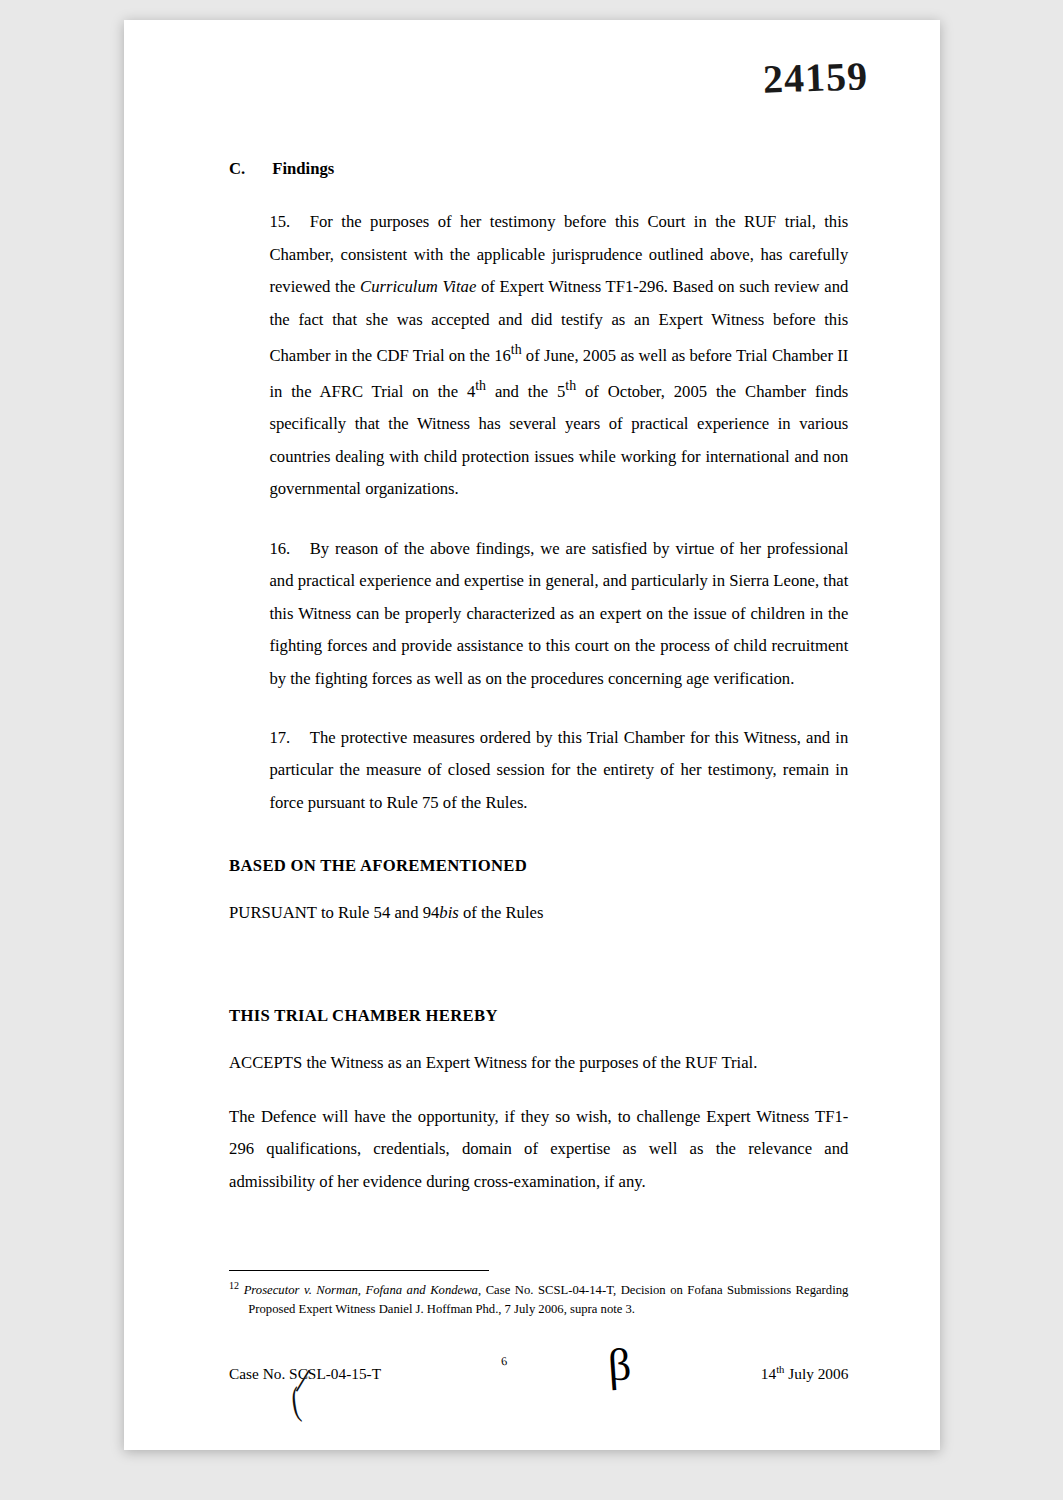24159
C. Findings
15. For the purposes of her testimony before this Court in the RUF trial, this Chamber, consistent with the applicable jurisprudence outlined above, has carefully reviewed the Curriculum Vitae of Expert Witness TF1-296. Based on such review and the fact that she was accepted and did testify as an Expert Witness before this Chamber in the CDF Trial on the 16th of June, 2005 as well as before Trial Chamber II in the AFRC Trial on the 4th and the 5th of October, 2005 the Chamber finds specifically that the Witness has several years of practical experience in various countries dealing with child protection issues while working for international and non governmental organizations.
16. By reason of the above findings, we are satisfied by virtue of her professional and practical experience and expertise in general, and particularly in Sierra Leone, that this Witness can be properly characterized as an expert on the issue of children in the fighting forces and provide assistance to this court on the process of child recruitment by the fighting forces as well as on the procedures concerning age verification.
17. The protective measures ordered by this Trial Chamber for this Witness, and in particular the measure of closed session for the entirety of her testimony, remain in force pursuant to Rule 75 of the Rules.
BASED ON THE AFOREMENTIONED
PURSUANT to Rule 54 and 94bis of the Rules
THIS TRIAL CHAMBER HEREBY
ACCEPTS the Witness as an Expert Witness for the purposes of the RUF Trial.
The Defence will have the opportunity, if they so wish, to challenge Expert Witness TF1-296 qualifications, credentials, domain of expertise as well as the relevance and admissibility of her evidence during cross-examination, if any.
12 Prosecutor v. Norman, Fofana and Kondewa, Case No. SCSL-04-14-T, Decision on Fofana Submissions Regarding Proposed Expert Witness Daniel J. Hoffman Phd., 7 July 2006, supra note 3.
Case No. SCSL-04-15-T/(
 6 
β
14th July 2006